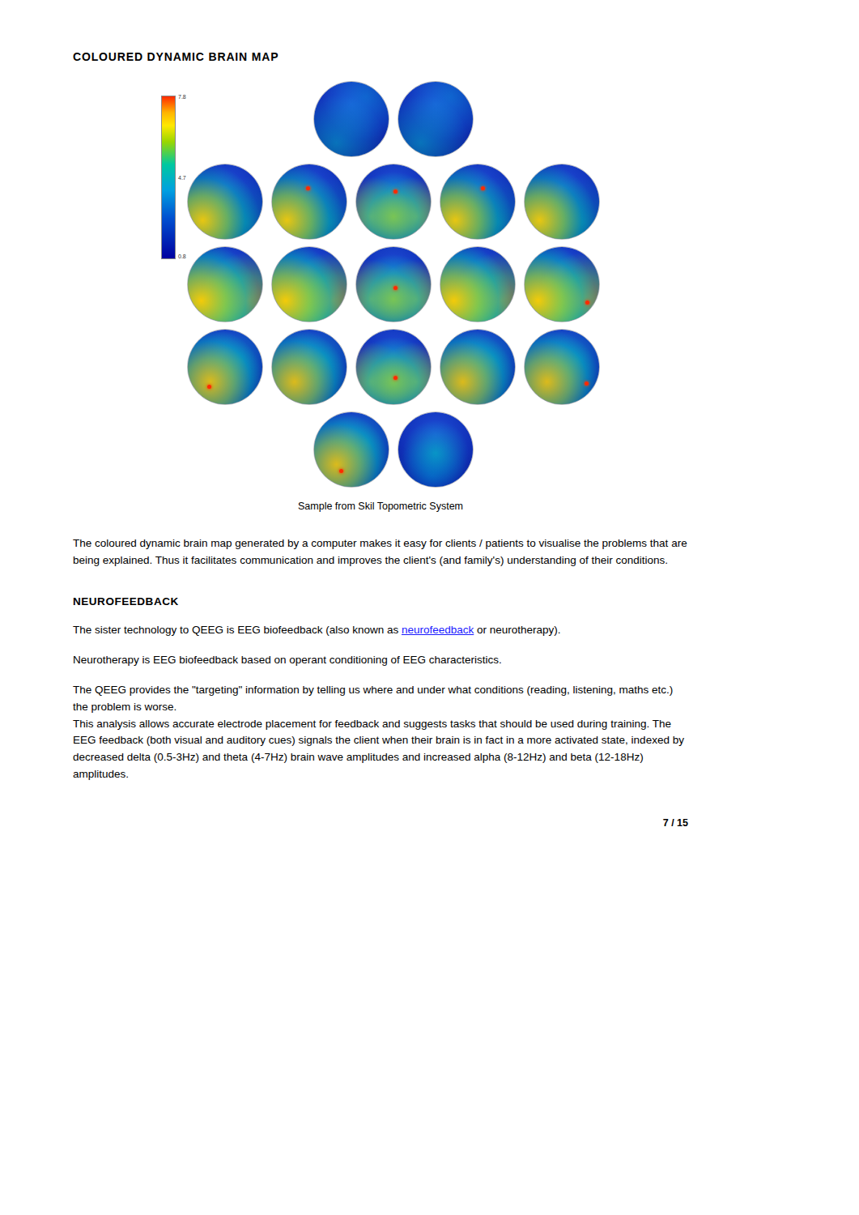COLOURED DYNAMIC BRAIN MAP
7.8 4.7 0.8
FP1
FP2
F7
F3
FZ
F4
F8
T3
C3
CZ
C4
T4
T5
P3
PZ
P4
T6
O1
O2
Sample from Skil Topometric System
The coloured dynamic brain map generated by a computer makes it easy for clients / patients to visualise the problems that are being explained. Thus it facilitates communication and improves the client's (and family's) understanding of their conditions.
NEUROFEEDBACK
The sister technology to QEEG is EEG biofeedback (also known as neurofeedback or neurotherapy).
Neurotherapy is EEG biofeedback based on operant conditioning of EEG characteristics.
The QEEG provides the "targeting" information by telling us where and under what conditions (reading, listening, maths etc.) the problem is worse.
This analysis allows accurate electrode placement for feedback and suggests tasks that should be used during training. The EEG feedback (both visual and auditory cues) signals the client when their brain is in fact in a more activated state, indexed by decreased delta (0.5-3Hz) and theta (4-7Hz) brain wave amplitudes and increased alpha (8-12Hz) and beta (12-18Hz) amplitudes.
7 / 15